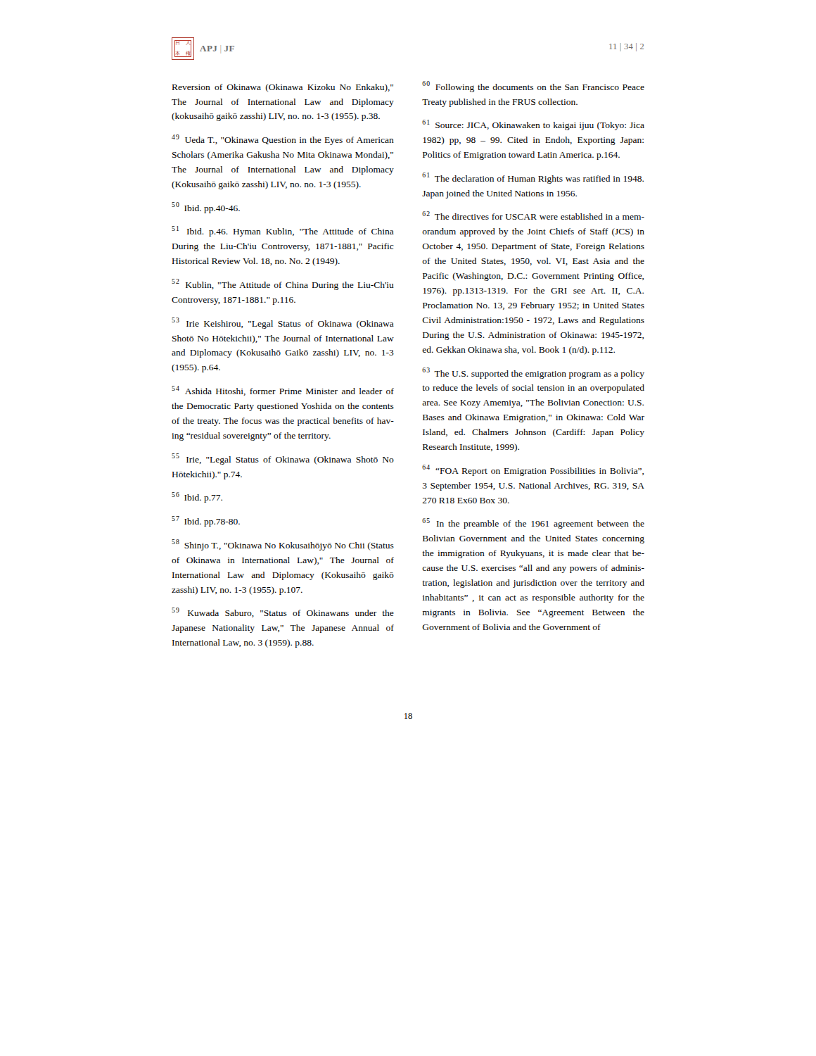日人 本権
APJ|JF
11 | 34 | 2
Reversion of Okinawa (Okinawa Kizoku No Enkaku)," The Journal of International Law and Diplomacy (kokusaihō gaikō zasshi) LIV, no. no. 1-3 (1955). p.38.
49 Ueda T., "Okinawa Question in the Eyes of American Scholars (Amerika Gakusha No Mita Okinawa Mondai)," The Journal of International Law and Diplomacy (Kokusaihō gaikō zasshi) LIV, no. no. 1-3 (1955).
50 Ibid. pp.40-46.
51 Ibid. p.46. Hyman Kublin, "The Attitude of China During the Liu-Ch'iu Controversy, 1871-1881," Pacific Historical Review Vol. 18, no. No. 2 (1949).
52 Kublin, "The Attitude of China During the Liu-Ch'iu Controversy, 1871-1881." p.116.
53 Irie Keishirou, "Legal Status of Okinawa (Okinawa Shotō No Hōtekichii)," The Journal of International Law and Diplomacy (Kokusaihō Gaikō zasshi) LIV, no. 1-3 (1955). p.64.
54 Ashida Hitoshi, former Prime Minister and leader of the Democratic Party questioned Yoshida on the contents of the treaty. The focus was the practical benefits of having “residual sovereignty” of the territory.
55 Irie, "Legal Status of Okinawa (Okinawa Shotō No Hōtekichii)." p.74.
56 Ibid. p.77.
57 Ibid. pp.78-80.
58 Shinjo T., "Okinawa No Kokusaihōjyō No Chii (Status of Okinawa in International Law)," The Journal of International Law and Diplomacy (Kokusaihō gaikō zasshi) LIV, no. 1-3 (1955). p.107.
59 Kuwada Saburo, "Status of Okinawans under the Japanese Nationality Law," The Japanese Annual of International Law, no. 3 (1959). p.88.
60 Following the documents on the San Francisco Peace Treaty published in the FRUS collection.
61 Source: JICA, Okinawaken to kaigai ijuu (Tokyo: Jica 1982) pp, 98 – 99. Cited in Endoh, Exporting Japan: Politics of Emigration toward Latin America. p.164.
61 The declaration of Human Rights was ratified in 1948. Japan joined the United Nations in 1956.
62 The directives for USCAR were established in a memorandum approved by the Joint Chiefs of Staff (JCS) in October 4, 1950. Department of State, Foreign Relations of the United States, 1950, vol. VI, East Asia and the Pacific (Washington, D.C.: Government Printing Office, 1976). pp.1313-1319. For the GRI see Art. II, C.A. Proclamation No. 13, 29 February 1952; in United States Civil Administration:1950 - 1972, Laws and Regulations During the U.S. Administration of Okinawa: 1945-1972, ed. Gekkan Okinawa sha, vol. Book 1 (n/d). p.112.
63 The U.S. supported the emigration program as a policy to reduce the levels of social tension in an overpopulated area. See Kozy Amemiya, "The Bolivian Conection: U.S. Bases and Okinawa Emigration," in Okinawa: Cold War Island, ed. Chalmers Johnson (Cardiff: Japan Policy Research Institute, 1999).
64 “FOA Report on Emigration Possibilities in Bolivia”, 3 September 1954, U.S. National Archives, RG. 319, SA 270 R18 Ex60 Box 30.
65 In the preamble of the 1961 agreement between the Bolivian Government and the United States concerning the immigration of Ryukyuans, it is made clear that because the U.S. exercises “all and any powers of administration, legislation and jurisdiction over the territory and inhabitants” , it can act as responsible authority for the migrants in Bolivia. See “Agreement Between the Government of Bolivia and the Government of
18